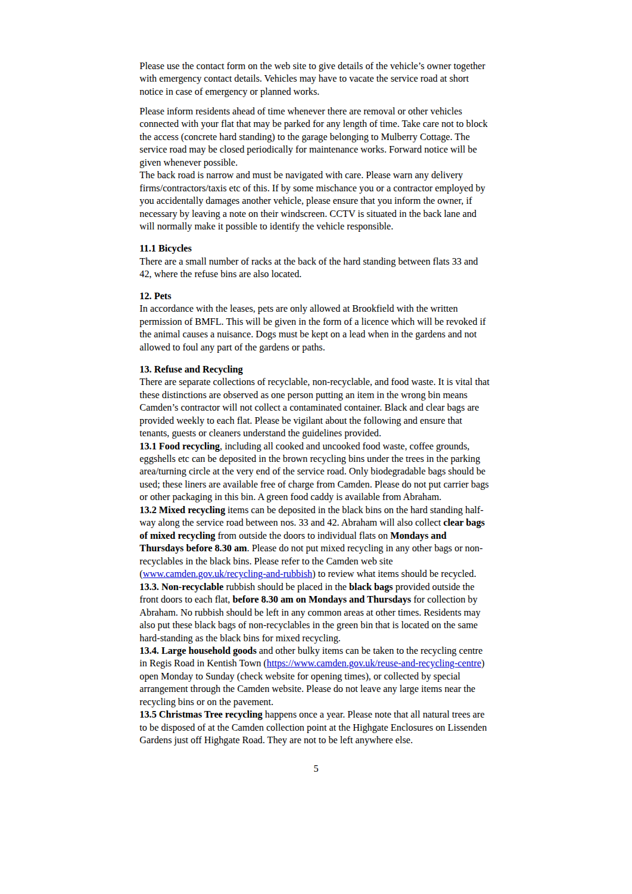Please use the contact form on the web site to give details of the vehicle’s owner together with emergency contact details. Vehicles may have to vacate the service road at short notice in case of emergency or planned works.
Please inform residents ahead of time whenever there are removal or other vehicles connected with your flat that may be parked for any length of time. Take care not to block the access (concrete hard standing) to the garage belonging to Mulberry Cottage. The service road may be closed periodically for maintenance works. Forward notice will be given whenever possible.
The back road is narrow and must be navigated with care. Please warn any delivery firms/contractors/taxis etc of this. If by some mischance you or a contractor employed by you accidentally damages another vehicle, please ensure that you inform the owner, if necessary by leaving a note on their windscreen. CCTV is situated in the back lane and will normally make it possible to identify the vehicle responsible.
11.1 Bicycles
There are a small number of racks at the back of the hard standing between flats 33 and 42, where the refuse bins are also located.
12. Pets
In accordance with the leases, pets are only allowed at Brookfield with the written permission of BMFL. This will be given in the form of a licence which will be revoked if the animal causes a nuisance. Dogs must be kept on a lead when in the gardens and not allowed to foul any part of the gardens or paths.
13. Refuse and Recycling
There are separate collections of recyclable, non-recyclable, and food waste. It is vital that these distinctions are observed as one person putting an item in the wrong bin means Camden’s contractor will not collect a contaminated container. Black and clear bags are provided weekly to each flat. Please be vigilant about the following and ensure that tenants, guests or cleaners understand the guidelines provided.
13.1 Food recycling, including all cooked and uncooked food waste, coffee grounds, eggshells etc can be deposited in the brown recycling bins under the trees in the parking area/turning circle at the very end of the service road. Only biodegradable bags should be used; these liners are available free of charge from Camden. Please do not put carrier bags or other packaging in this bin. A green food caddy is available from Abraham.
13.2 Mixed recycling items can be deposited in the black bins on the hard standing half-way along the service road between nos. 33 and 42. Abraham will also collect clear bags of mixed recycling from outside the doors to individual flats on Mondays and Thursdays before 8.30 am. Please do not put mixed recycling in any other bags or non-recyclables in the black bins. Please refer to the Camden web site (www.camden.gov.uk/recycling-and-rubbish) to review what items should be recycled.
13.3. Non-recyclable rubbish should be placed in the black bags provided outside the front doors to each flat, before 8.30 am on Mondays and Thursdays for collection by Abraham. No rubbish should be left in any common areas at other times. Residents may also put these black bags of non-recyclables in the green bin that is located on the same hard-standing as the black bins for mixed recycling.
13.4. Large household goods and other bulky items can be taken to the recycling centre in Regis Road in Kentish Town (https://www.camden.gov.uk/reuse-and-recycling-centre) open Monday to Sunday (check website for opening times), or collected by special arrangement through the Camden website. Please do not leave any large items near the recycling bins or on the pavement.
13.5 Christmas Tree recycling happens once a year. Please note that all natural trees are to be disposed of at the Camden collection point at the Highgate Enclosures on Lissenden Gardens just off Highgate Road. They are not to be left anywhere else.
5